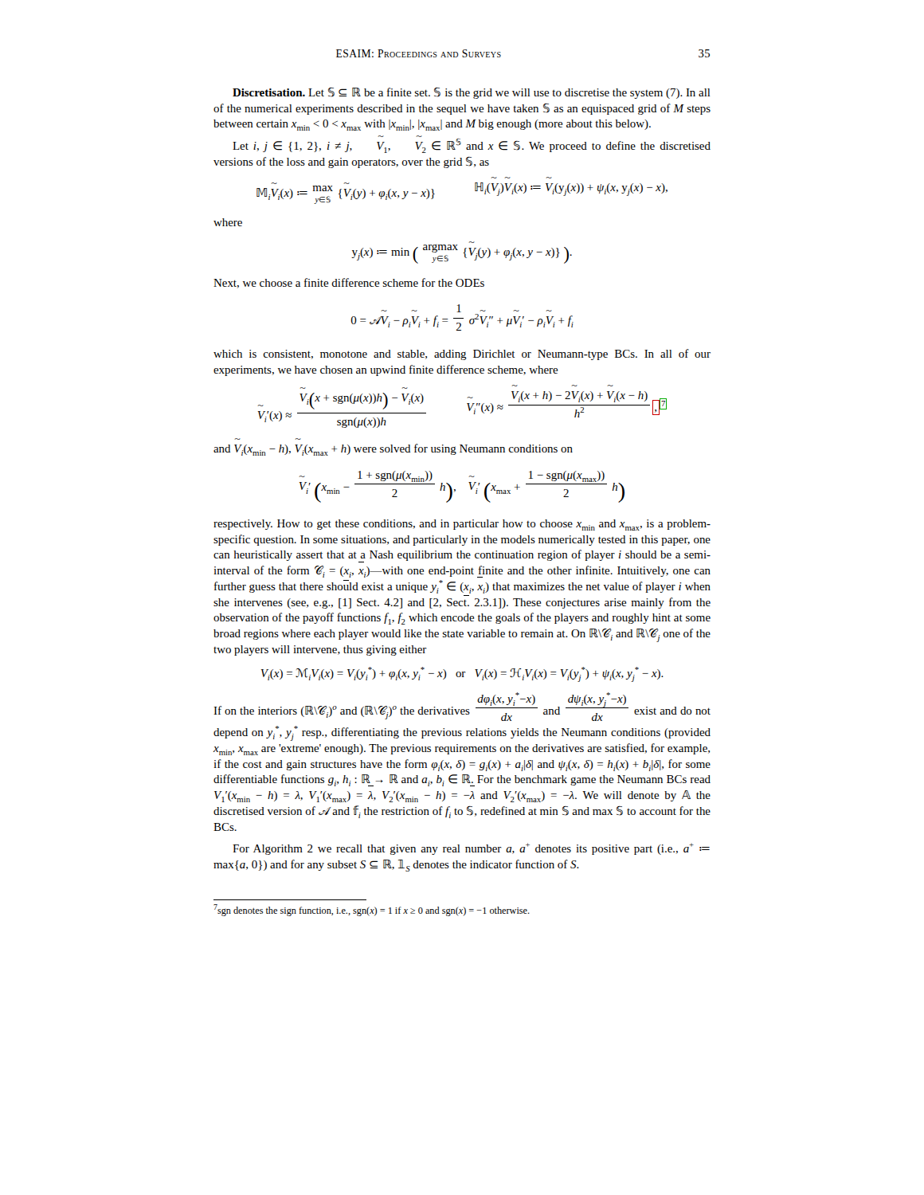ESAIM: Proceedings and Surveys 35
Discretisation. Let 𝕊 ⊆ ℝ be a finite set. 𝕊 is the grid we will use to discretise the system (7). In all of the numerical experiments described in the sequel we have taken 𝕊 as an equispaced grid of M steps between certain xmin < 0 < xmax with |xmin|, |xmax| and M big enough (more about this below).
Let i, j ∈ {1, 2}, i ≠ j, V1, V2 ∈ ℝ𝕊 and x ∈ 𝕊. We proceed to define the discretised versions of the loss and gain operators, over the grid 𝕊, as
𝕄iVi(x) ≔ max y∈𝕊 {Vi(y) + φi(x, y − x)}
ℍi(Vj)Vi(x) ≔ Vi(yj(x)) + ψi(x, yj(x) − x),
where
yj(x) ≔ min ( argmax y∈𝕊 {Vj(y) + φj(x, y − x)} ).
Next, we choose a finite difference scheme for the ODEs
0 = 𝒜Vi − ρiVi + fi = 12 σ2Vi″ + μVi′ − ρiVi + fi
which is consistent, monotone and stable, adding Dirichlet or Neumann-type BCs. In all of our experiments, we have chosen an upwind finite difference scheme, where
Vi′(x) ≈ Vi(x + sgn(μ(x))h) − Vi(x) sgn(μ(x))h
Vi″(x) ≈ Vi(x + h) − 2Vi(x) + Vi(x − h) h2 ,7
and Vi(xmin − h), Vi(xmax + h) were solved for using Neumann conditions on
Vi′ (xmin − 1 + sgn(μ(xmin)) 2 h), Vi′ (xmax + 1 − sgn(μ(xmax)) 2 h)
respectively. How to get these conditions, and in particular how to choose xmin and xmax, is a problem-specific question. In some situations, and particularly in the models numerically tested in this paper, one can heuristically assert that at a Nash equilibrium the continuation region of player i should be a semi-interval of the form 𝒞i = (xi, xi)—with one end-point finite and the other infinite. Intuitively, one can further guess that there should exist a unique yi* ∈ (xi, xi) that maximizes the net value of player i when she intervenes (see, e.g., [1] Sect. 4.2] and [2, Sect. 2.3.1]). These conjectures arise mainly from the observation of the payoff functions f1, f2 which encode the goals of the players and roughly hint at some broad regions where each player would like the state variable to remain at. On ℝ\𝒞i and ℝ\𝒞j one of the two players will intervene, thus giving either
Vi(x) = ℳiVi(x) = Vi(yi*) + φi(x, yi* − x) or Vi(x) = ℋiVi(x) = Vi(yj*) + ψi(x, yj* − x).
If on the interiors (ℝ\𝒞i)o and (ℝ\𝒞j)o the derivatives dφi(x, yi*−x) dx and dψi(x, yj*−x) dx exist and do not depend on yi*, yj* resp., differentiating the previous relations yields the Neumann conditions (provided xmin, xmax are 'extreme' enough). The previous requirements on the derivatives are satisfied, for example, if the cost and gain structures have the form φi(x, δ) = gi(x) + ai|δ| and ψi(x, δ) = hi(x) + bi|δ|, for some differentiable functions gi, hi : ℝ → ℝ and ai, bi ∈ ℝ. For the benchmark game the Neumann BCs read V1′(xmin − h) = λ, V1′(xmax) = λ, V2′(xmin − h) = −λ and V2′(xmax) = −λ. We will denote by 𝔸 the discretised version of 𝒜 and 𝕗i the restriction of fi to 𝕊, redefined at min 𝕊 and max 𝕊 to account for the BCs.
For Algorithm 2 we recall that given any real number a, a+ denotes its positive part (i.e., a+ ≔ max{a, 0}) and for any subset S ⊆ ℝ, 𝟙S denotes the indicator function of S.
7sgn denotes the sign function, i.e., sgn(x) = 1 if x ≥ 0 and sgn(x) = −1 otherwise.